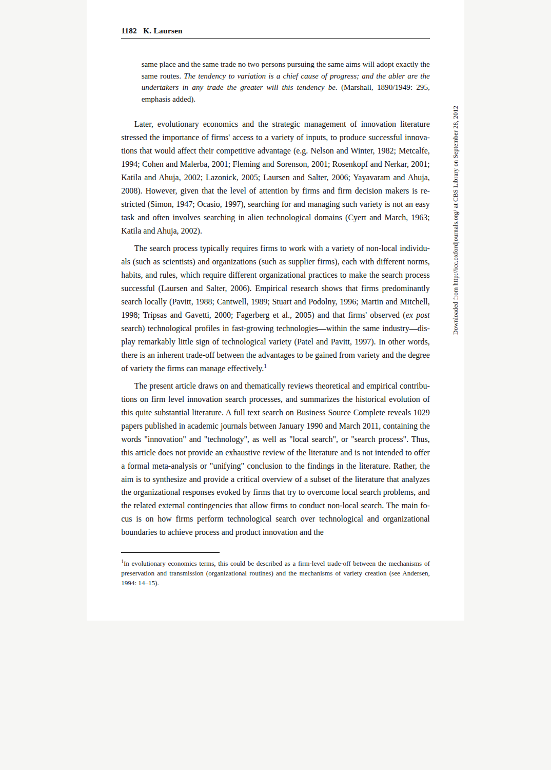1182 K. Laursen
Downloaded from http://icc.oxfordjournals.org/ at CBS Library on September 28, 2012
same place and the same trade no two persons pursuing the same aims will adopt exactly the same routes. The tendency to variation is a chief cause of progress; and the abler are the undertakers in any trade the greater will this tendency be. (Marshall, 1890/1949: 295, emphasis added).
Later, evolutionary economics and the strategic management of innovation literature stressed the importance of firms' access to a variety of inputs, to produce successful innovations that would affect their competitive advantage (e.g. Nelson and Winter, 1982; Metcalfe, 1994; Cohen and Malerba, 2001; Fleming and Sorenson, 2001; Rosenkopf and Nerkar, 2001; Katila and Ahuja, 2002; Lazonick, 2005; Laursen and Salter, 2006; Yayavaram and Ahuja, 2008). However, given that the level of attention by firms and firm decision makers is restricted (Simon, 1947; Ocasio, 1997), searching for and managing such variety is not an easy task and often involves searching in alien technological domains (Cyert and March, 1963; Katila and Ahuja, 2002).
The search process typically requires firms to work with a variety of non-local individuals (such as scientists) and organizations (such as supplier firms), each with different norms, habits, and rules, which require different organizational practices to make the search process successful (Laursen and Salter, 2006). Empirical research shows that firms predominantly search locally (Pavitt, 1988; Cantwell, 1989; Stuart and Podolny, 1996; Martin and Mitchell, 1998; Tripsas and Gavetti, 2000; Fagerberg et al., 2005) and that firms' observed (ex post search) technological profiles in fast-growing technologies—within the same industry—display remarkably little sign of technological variety (Patel and Pavitt, 1997). In other words, there is an inherent trade-off between the advantages to be gained from variety and the degree of variety the firms can manage effectively.1
The present article draws on and thematically reviews theoretical and empirical contributions on firm level innovation search processes, and summarizes the historical evolution of this quite substantial literature. A full text search on Business Source Complete reveals 1029 papers published in academic journals between January 1990 and March 2011, containing the words "innovation" and "technology", as well as "local search", or "search process". Thus, this article does not provide an exhaustive review of the literature and is not intended to offer a formal meta-analysis or "unifying" conclusion to the findings in the literature. Rather, the aim is to synthesize and provide a critical overview of a subset of the literature that analyzes the organizational responses evoked by firms that try to overcome local search problems, and the related external contingencies that allow firms to conduct non-local search. The main focus is on how firms perform technological search over technological and organizational boundaries to achieve process and product innovation and the
1In evolutionary economics terms, this could be described as a firm-level trade-off between the mechanisms of preservation and transmission (organizational routines) and the mechanisms of variety creation (see Andersen, 1994: 14–15).